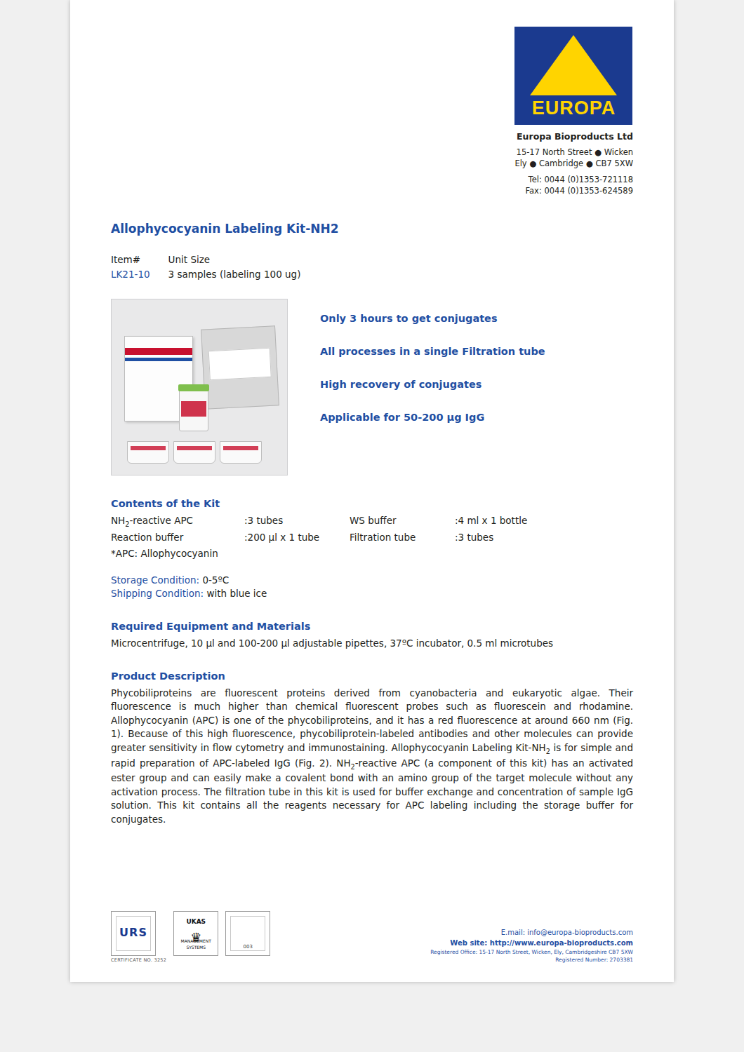EUROPA
Europa Bioproducts Ltd
15-17 North Street ● Wicken
Ely ● Cambridge ● CB7 5XW
Tel: 0044 (0)1353-721118
Fax: 0044 (0)1353-624589
Allophycocyanin Labeling Kit-NH2
| Item# | Unit Size |
| LK21-10 | 3 samples (labeling 100 ug) |
Only 3 hours to get conjugates
All processes in a single Filtration tube
High recovery of conjugates
Applicable for 50-200 µg IgG
Contents of the Kit
| NH 2 -reactive APC | :3 tubes | WS buffer | :4 ml x 1 bottle |
| Reaction buffer | :200 µl x 1 tube | Filtration tube | :3 tubes |
*APC: Allophycocyanin
Storage Condition: 0-5ºC
Shipping Condition: with blue ice
Required Equipment and Materials
Microcentrifuge, 10 µl and 100-200 µl adjustable pipettes, 37ºC incubator, 0.5 ml microtubes
Product Description
Phycobiliproteins are fluorescent proteins derived from cyanobacteria and eukaryotic algae. Their fluorescence is much higher than chemical fluorescent probes such as fluorescein and rhodamine. Allophycocyanin (APC) is one of the phycobiliproteins, and it has a red fluorescence at around 660 nm (Fig. 1). Because of this high fluorescence, phycobiliprotein-labeled antibodies and other molecules can provide greater sensitivity in flow cytometry and immunostaining. Allophycocyanin Labeling Kit-NH2 is for simple and rapid preparation of APC-labeled IgG (Fig. 2). NH2-reactive APC (a component of this kit) has an activated ester group and can easily make a covalent bond with an amino group of the target molecule without any activation process. The filtration tube in this kit is used for buffer exchange and concentration of sample IgG solution. This kit contains all the reagents necessary for APC labeling including the storage buffer for conjugates.
URS
CERTIFICATE NO. 3252
UKAS
♛
MANAGEMENT
SYSTEMS
003
E.mail: info@europa-bioproducts.com
Web site: http://www.europa-bioproducts.com
Registered Office: 15-17 North Street, Wicken, Ely, Cambridgeshire CB7 5XW
Registered Number: 2703381